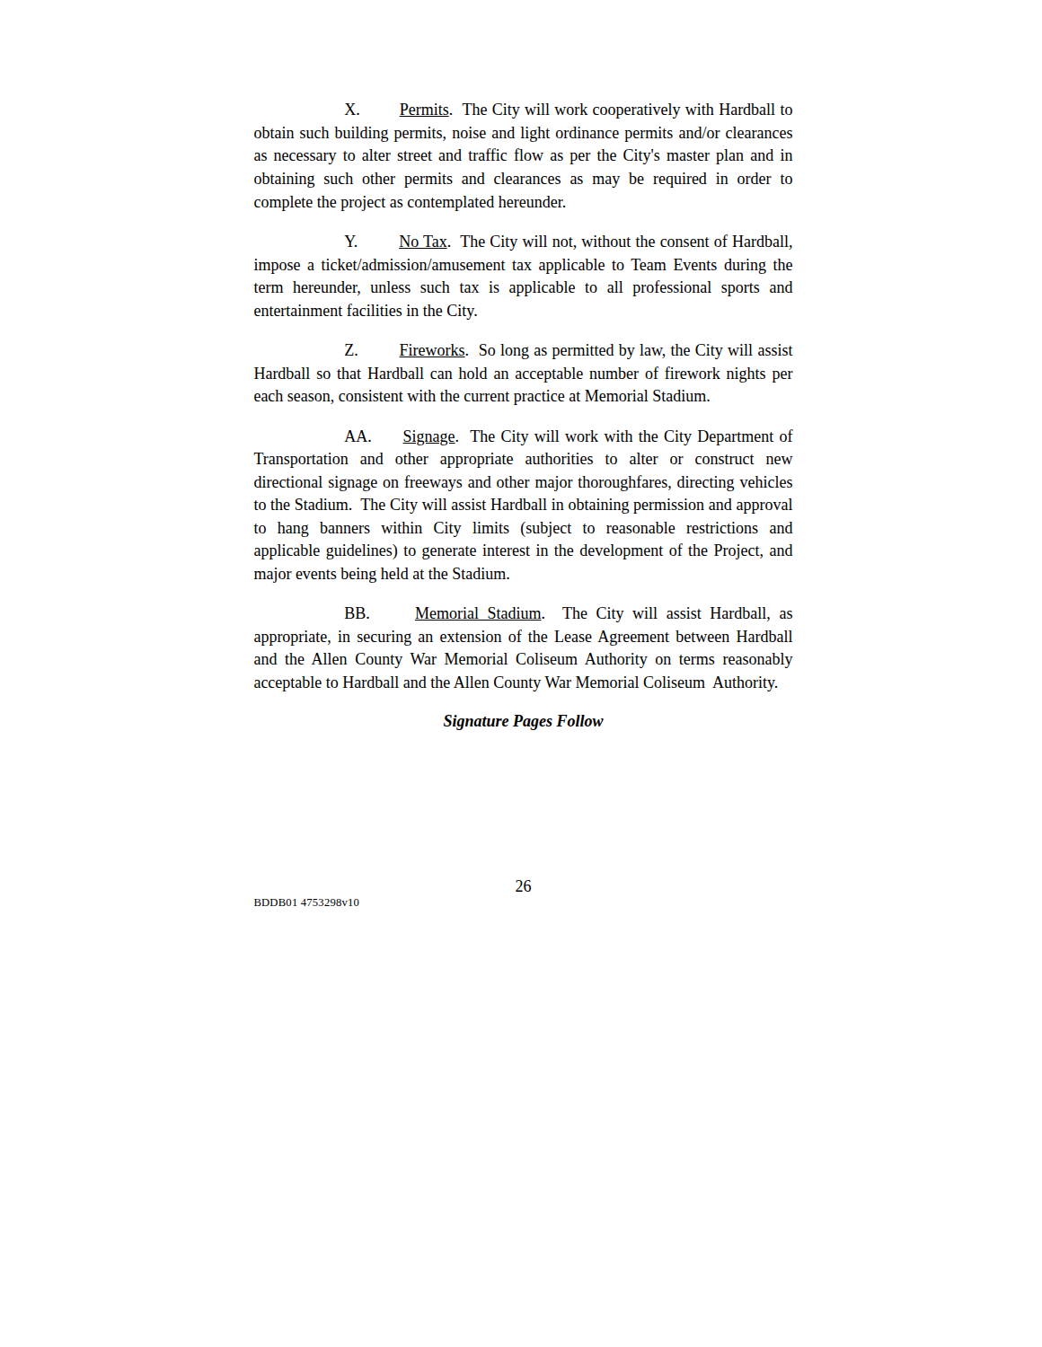X. Permits. The City will work cooperatively with Hardball to obtain such building permits, noise and light ordinance permits and/or clearances as necessary to alter street and traffic flow as per the City's master plan and in obtaining such other permits and clearances as may be required in order to complete the project as contemplated hereunder.
Y. No Tax. The City will not, without the consent of Hardball, impose a ticket/admission/amusement tax applicable to Team Events during the term hereunder, unless such tax is applicable to all professional sports and entertainment facilities in the City.
Z. Fireworks. So long as permitted by law, the City will assist Hardball so that Hardball can hold an acceptable number of firework nights per each season, consistent with the current practice at Memorial Stadium.
AA. Signage. The City will work with the City Department of Transportation and other appropriate authorities to alter or construct new directional signage on freeways and other major thoroughfares, directing vehicles to the Stadium. The City will assist Hardball in obtaining permission and approval to hang banners within City limits (subject to reasonable restrictions and applicable guidelines) to generate interest in the development of the Project, and major events being held at the Stadium.
BB. Memorial Stadium. The City will assist Hardball, as appropriate, in securing an extension of the Lease Agreement between Hardball and the Allen County War Memorial Coliseum Authority on terms reasonably acceptable to Hardball and the Allen County War Memorial Coliseum Authority.
Signature Pages Follow
26
BDDB01 4753298v10